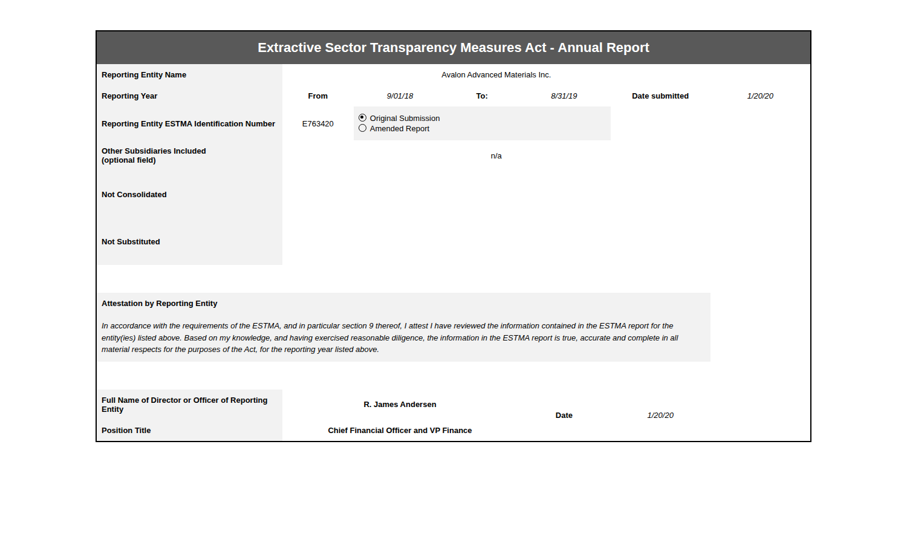Extractive Sector Transparency Measures Act - Annual Report
| Reporting Entity Name | Avalon Advanced Materials Inc. | |
| Reporting Year | From | 9/01/18 | To: | 8/31/19 | Date submitted | 1/20/20 |
| Reporting Entity ESTMA Identification Number | E763420 | Original Submission Amended Report | | |
| Other Subsidiaries Included (optional field) | n/a | |
| Not Consolidated | | |
| Not Substituted | | |
| Attestation by Reporting Entity | | |
| In accordance with the requirements of the ESTMA, and in particular section 9 thereof, I attest I have reviewed the information contained in the ESTMA report for the entity(ies) listed above. Based on my knowledge, and having exercised reasonable diligence, the information in the ESTMA report is true, accurate and complete in all material respects for the purposes of the Act, for the reporting year listed above. | |
| Full Name of Director or Officer of Reporting Entity | R. James Andersen | Date | 1/20/20 | |
| Position Title | Chief Financial Officer and VP Finance | |